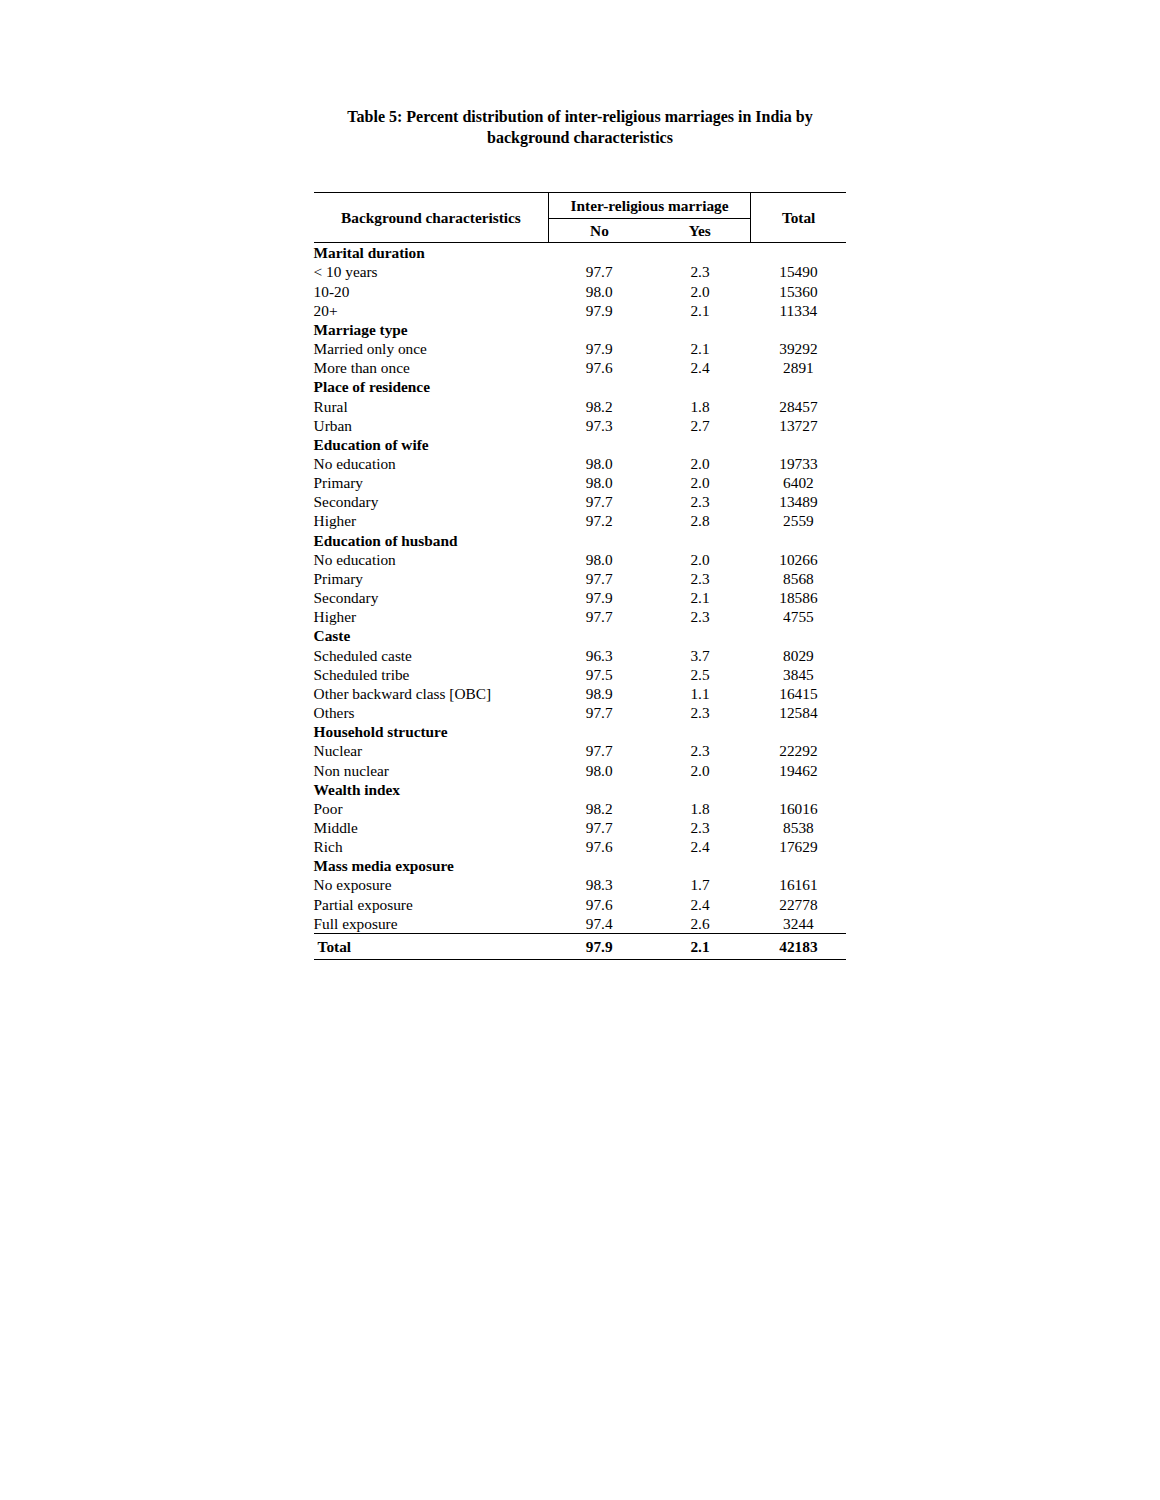Table 5: Percent distribution of inter-religious marriages in India by background characteristics
| Background characteristics | Inter-religious marriage | Total |
| --- | --- | --- |
| No | Yes |
| Marital duration | | | |
| < 10 years | 97.7 | 2.3 | 15490 |
| 10-20 | 98.0 | 2.0 | 15360 |
| 20+ | 97.9 | 2.1 | 11334 |
| Marriage type | | | |
| Married only once | 97.9 | 2.1 | 39292 |
| More than once | 97.6 | 2.4 | 2891 |
| Place of residence | | | |
| Rural | 98.2 | 1.8 | 28457 |
| Urban | 97.3 | 2.7 | 13727 |
| Education of wife | | | |
| No education | 98.0 | 2.0 | 19733 |
| Primary | 98.0 | 2.0 | 6402 |
| Secondary | 97.7 | 2.3 | 13489 |
| Higher | 97.2 | 2.8 | 2559 |
| Education of husband | | | |
| No education | 98.0 | 2.0 | 10266 |
| Primary | 97.7 | 2.3 | 8568 |
| Secondary | 97.9 | 2.1 | 18586 |
| Higher | 97.7 | 2.3 | 4755 |
| Caste | | | |
| Scheduled caste | 96.3 | 3.7 | 8029 |
| Scheduled tribe | 97.5 | 2.5 | 3845 |
| Other backward class [OBC] | 98.9 | 1.1 | 16415 |
| Others | 97.7 | 2.3 | 12584 |
| Household structure | | | |
| Nuclear | 97.7 | 2.3 | 22292 |
| Non nuclear | 98.0 | 2.0 | 19462 |
| Wealth index | | | |
| Poor | 98.2 | 1.8 | 16016 |
| Middle | 97.7 | 2.3 | 8538 |
| Rich | 97.6 | 2.4 | 17629 |
| Mass media exposure | | | |
| No exposure | 98.3 | 1.7 | 16161 |
| Partial exposure | 97.6 | 2.4 | 22778 |
| Full exposure | 97.4 | 2.6 | 3244 |
| Total | 97.9 | 2.1 | 42183 |